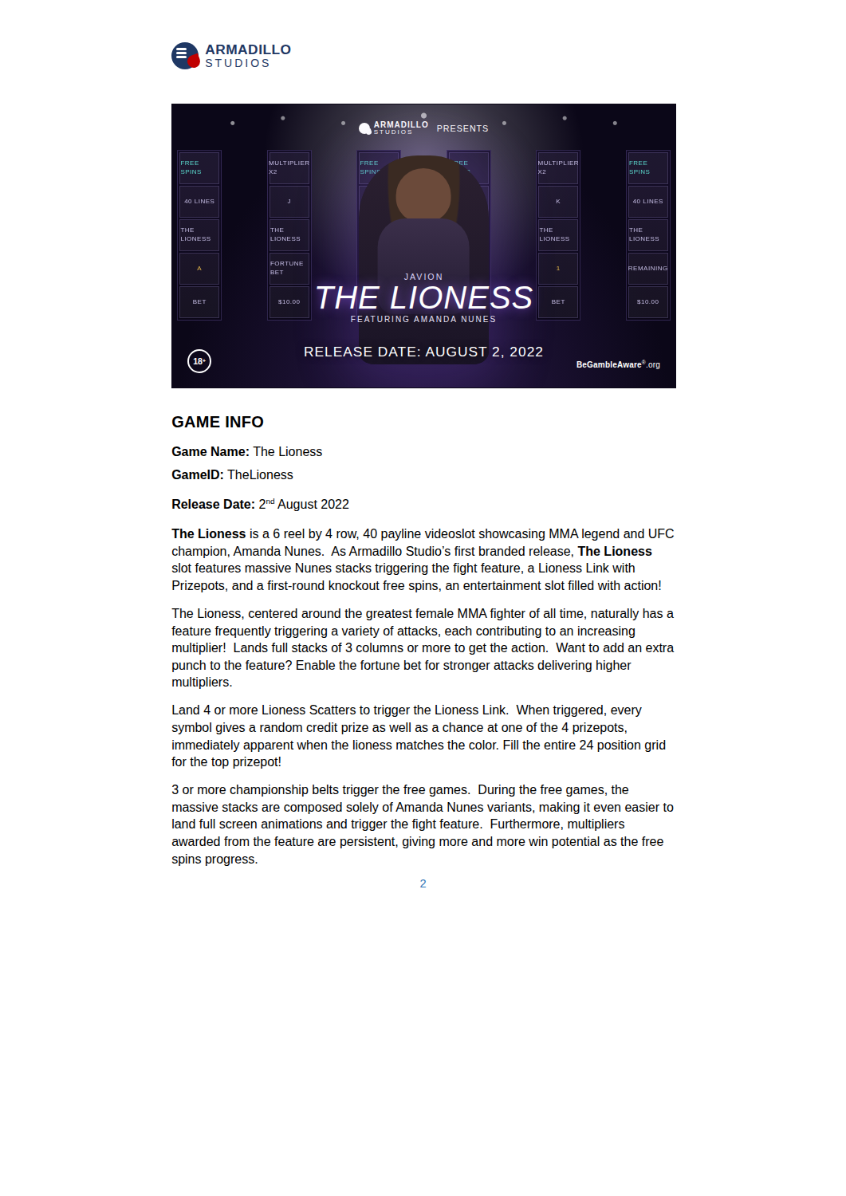ARMADILLO
STUDIOS
ARMADILLOSTUDIOS PRESENTS
FREE SPINS
40 LINES
THE LIONESS
A
BET
MULTIPLIER X2
J
THE LIONESS
FORTUNE BET
$10.00
FREE SPINS
K
THE LIONESS
A
SPIN
FREE SPINS
J
THE LIONESS
FORTUNE BET
$10.00
MULTIPLIER X2
K
THE LIONESS
1
BET
FREE SPINS
40 LINES
THE LIONESS
REMAINING
$10.00
JAVION
THE LIONESS
FEATURING AMANDA NUNES
RELEASE DATE: AUGUST 2, 2022
18+
BeGambleAware®.org
GAME INFO
Game Name: The Lioness
GameID: TheLioness
Release Date: 2nd August 2022
The Lioness is a 6 reel by 4 row, 40 payline videoslot showcasing MMA legend and UFC champion, Amanda Nunes. As Armadillo Studio’s first branded release, The Lioness slot features massive Nunes stacks triggering the fight feature, a Lioness Link with Prizepots, and a first-round knockout free spins, an entertainment slot filled with action!
The Lioness, centered around the greatest female MMA fighter of all time, naturally has a feature frequently triggering a variety of attacks, each contributing to an increasing multiplier! Lands full stacks of 3 columns or more to get the action. Want to add an extra punch to the feature? Enable the fortune bet for stronger attacks delivering higher multipliers.
Land 4 or more Lioness Scatters to trigger the Lioness Link. When triggered, every symbol gives a random credit prize as well as a chance at one of the 4 prizepots, immediately apparent when the lioness matches the color. Fill the entire 24 position grid for the top prizepot!
3 or more championship belts trigger the free games. During the free games, the massive stacks are composed solely of Amanda Nunes variants, making it even easier to land full screen animations and trigger the fight feature. Furthermore, multipliers awarded from the feature are persistent, giving more and more win potential as the free spins progress.
2